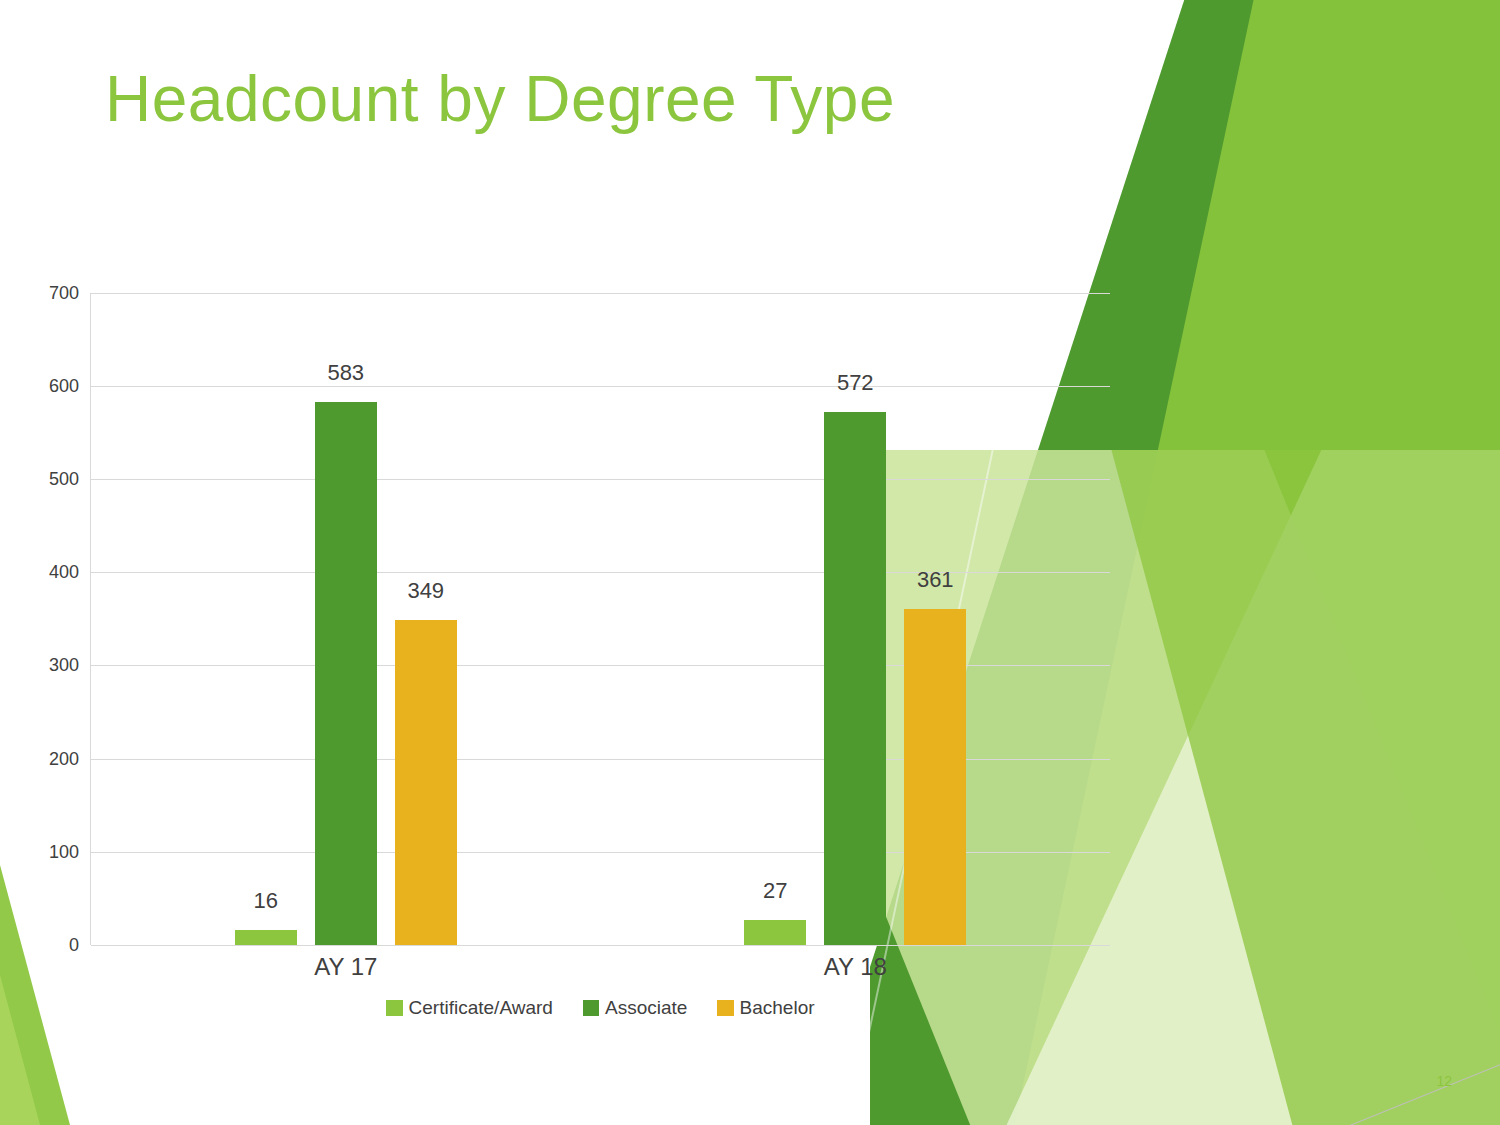Headcount by Degree Type
700 600 500 400 300 200 100 0
16
583
349
27
572
361
AY 17 AY 18
Certificate/Award Associate Bachelor
12